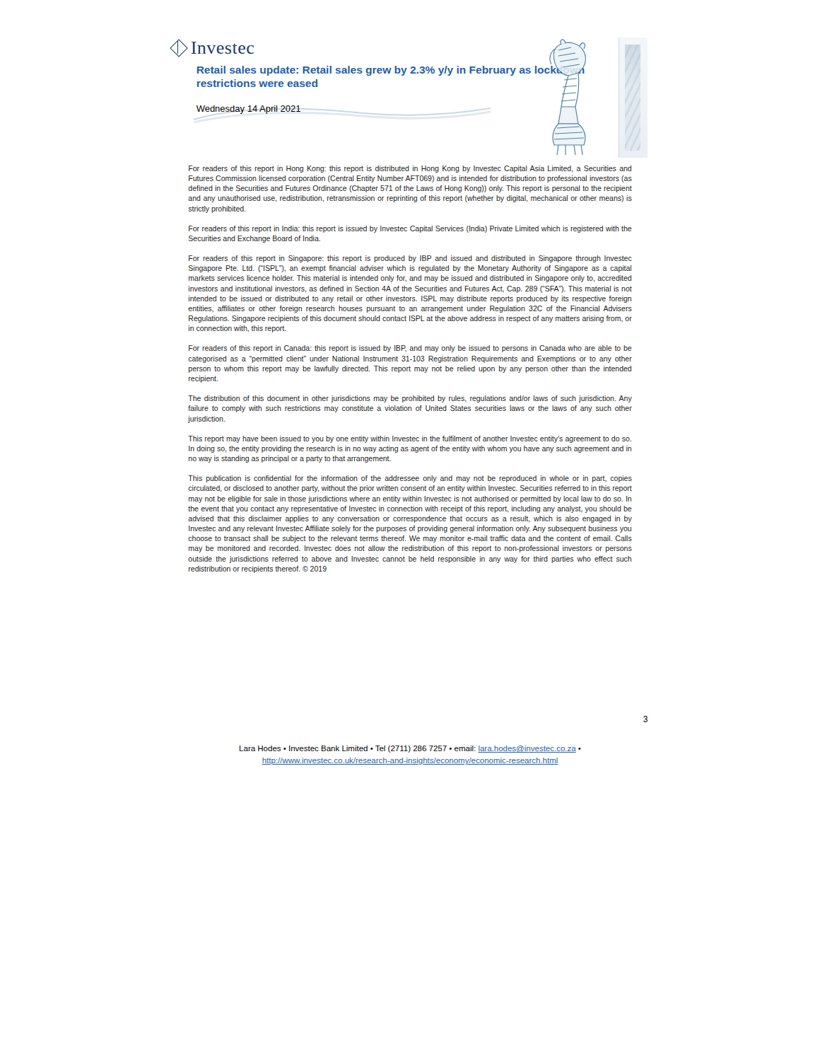Investec
Retail sales update: Retail sales grew by 2.3% y/y in February as lockdown restrictions were eased
Wednesday 14 April 2021
For readers of this report in Hong Kong: this report is distributed in Hong Kong by Investec Capital Asia Limited, a Securities and Futures Commission licensed corporation (Central Entity Number AFT069) and is intended for distribution to professional investors (as defined in the Securities and Futures Ordinance (Chapter 571 of the Laws of Hong Kong)) only. This report is personal to the recipient and any unauthorised use, redistribution, retransmission or reprinting of this report (whether by digital, mechanical or other means) is strictly prohibited.
For readers of this report in India: this report is issued by Investec Capital Services (India) Private Limited which is registered with the Securities and Exchange Board of India.
For readers of this report in Singapore: this report is produced by IBP and issued and distributed in Singapore through Investec Singapore Pte. Ltd. (“ISPL”), an exempt financial adviser which is regulated by the Monetary Authority of Singapore as a capital markets services licence holder. This material is intended only for, and may be issued and distributed in Singapore only to, accredited investors and institutional investors, as defined in Section 4A of the Securities and Futures Act, Cap. 289 (“SFA”). This material is not intended to be issued or distributed to any retail or other investors. ISPL may distribute reports produced by its respective foreign entities, affiliates or other foreign research houses pursuant to an arrangement under Regulation 32C of the Financial Advisers Regulations. Singapore recipients of this document should contact ISPL at the above address in respect of any matters arising from, or in connection with, this report.
For readers of this report in Canada: this report is issued by IBP, and may only be issued to persons in Canada who are able to be categorised as a “permitted client” under National Instrument 31-103 Registration Requirements and Exemptions or to any other person to whom this report may be lawfully directed. This report may not be relied upon by any person other than the intended recipient.
The distribution of this document in other jurisdictions may be prohibited by rules, regulations and/or laws of such jurisdiction. Any failure to comply with such restrictions may constitute a violation of United States securities laws or the laws of any such other jurisdiction.
This report may have been issued to you by one entity within Investec in the fulfilment of another Investec entity’s agreement to do so. In doing so, the entity providing the research is in no way acting as agent of the entity with whom you have any such agreement and in no way is standing as principal or a party to that arrangement.
This publication is confidential for the information of the addressee only and may not be reproduced in whole or in part, copies circulated, or disclosed to another party, without the prior written consent of an entity within Investec. Securities referred to in this report may not be eligible for sale in those jurisdictions where an entity within Investec is not authorised or permitted by local law to do so. In the event that you contact any representative of Investec in connection with receipt of this report, including any analyst, you should be advised that this disclaimer applies to any conversation or correspondence that occurs as a result, which is also engaged in by Investec and any relevant Investec Affiliate solely for the purposes of providing general information only. Any subsequent business you choose to transact shall be subject to the relevant terms thereof. We may monitor e-mail traffic data and the content of email. Calls may be monitored and recorded. Investec does not allow the redistribution of this report to non-professional investors or persons outside the jurisdictions referred to above and Investec cannot be held responsible in any way for third parties who effect such redistribution or recipients thereof. © 2019
3
Lara Hodes • Investec Bank Limited • Tel (2711) 286 7257 • email: lara.hodes@investec.co.za •
http://www.investec.co.uk/research-and-insights/economy/economic-research.html